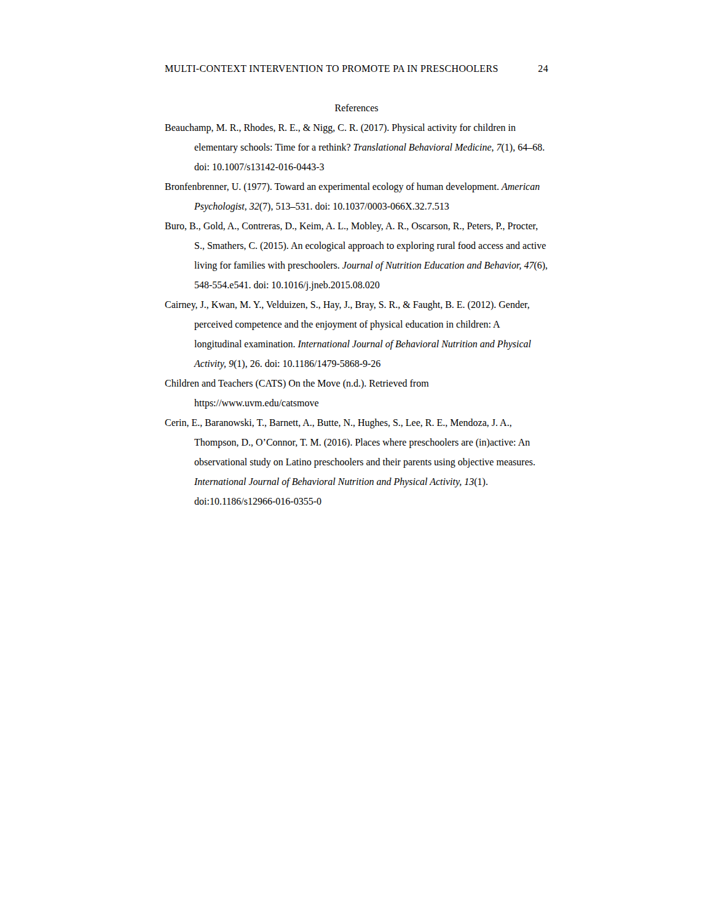Multi-context intervention to promote PA in preschoolers 24
References
Beauchamp, M. R., Rhodes, R. E., & Nigg, C. R. (2017). Physical activity for children in elementary schools: Time for a rethink? Translational Behavioral Medicine, 7(1), 64–68. doi: 10.1007/s13142-016-0443-3
Bronfenbrenner, U. (1977). Toward an experimental ecology of human development. American Psychologist, 32(7), 513–531. doi: 10.1037/0003-066X.32.7.513
Buro, B., Gold, A., Contreras, D., Keim, A. L., Mobley, A. R., Oscarson, R., Peters, P., Procter, S., Smathers, C. (2015). An ecological approach to exploring rural food access and active living for families with preschoolers. Journal of Nutrition Education and Behavior, 47(6), 548-554.e541. doi: 10.1016/j.jneb.2015.08.020
Cairney, J., Kwan, M. Y., Velduizen, S., Hay, J., Bray, S. R., & Faught, B. E. (2012). Gender, perceived competence and the enjoyment of physical education in children: A longitudinal examination. International Journal of Behavioral Nutrition and Physical Activity, 9(1), 26. doi: 10.1186/1479-5868-9-26
Children and Teachers (CATS) On the Move (n.d.). Retrieved from https://www.uvm.edu/catsmove
Cerin, E., Baranowski, T., Barnett, A., Butte, N., Hughes, S., Lee, R. E., Mendoza, J. A., Thompson, D., O’Connor, T. M. (2016). Places where preschoolers are (in)active: An observational study on Latino preschoolers and their parents using objective measures. International Journal of Behavioral Nutrition and Physical Activity, 13(1). doi:10.1186/s12966-016-0355-0